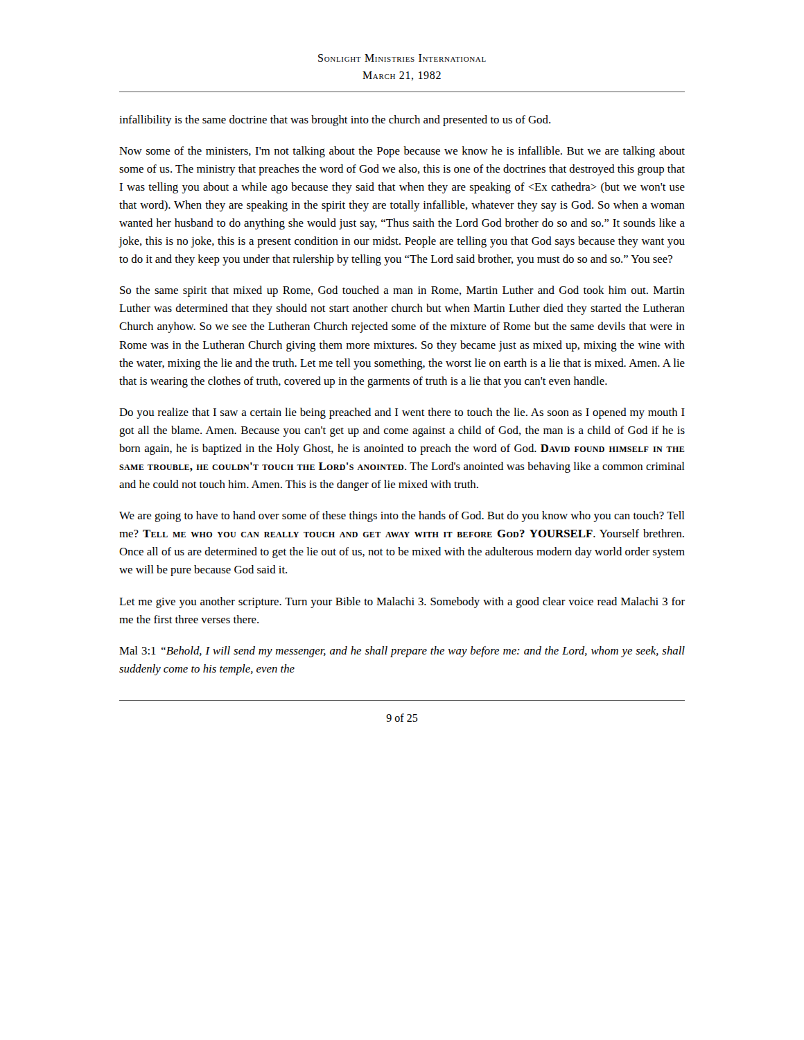Sonlight Ministries International March 21, 1982
infallibility is the same doctrine that was brought into the church and presented to us of God.
Now some of the ministers, I'm not talking about the Pope because we know he is infallible. But we are talking about some of us. The ministry that preaches the word of God we also, this is one of the doctrines that destroyed this group that I was telling you about a while ago because they said that when they are speaking of <Ex cathedra> (but we won't use that word). When they are speaking in the spirit they are totally infallible, whatever they say is God. So when a woman wanted her husband to do anything she would just say, “Thus saith the Lord God brother do so and so.” It sounds like a joke, this is no joke, this is a present condition in our midst. People are telling you that God says because they want you to do it and they keep you under that rulership by telling you “The Lord said brother, you must do so and so.” You see?
So the same spirit that mixed up Rome, God touched a man in Rome, Martin Luther and God took him out. Martin Luther was determined that they should not start another church but when Martin Luther died they started the Lutheran Church anyhow. So we see the Lutheran Church rejected some of the mixture of Rome but the same devils that were in Rome was in the Lutheran Church giving them more mixtures. So they became just as mixed up, mixing the wine with the water, mixing the lie and the truth. Let me tell you something, the worst lie on earth is a lie that is mixed. Amen. A lie that is wearing the clothes of truth, covered up in the garments of truth is a lie that you can't even handle.
Do you realize that I saw a certain lie being preached and I went there to touch the lie. As soon as I opened my mouth I got all the blame. Amen. Because you can't get up and come against a child of God, the man is a child of God if he is born again, he is baptized in the Holy Ghost, he is anointed to preach the word of God. David found himself in the same trouble, he couldn't touch the Lord's anointed. The Lord's anointed was behaving like a common criminal and he could not touch him. Amen. This is the danger of lie mixed with truth.
We are going to have to hand over some of these things into the hands of God. But do you know who you can touch? Tell me? Tell me who you can really touch and get away with it before God? YOURSELF. Yourself brethren. Once all of us are determined to get the lie out of us, not to be mixed with the adulterous modern day world order system we will be pure because God said it.
Let me give you another scripture. Turn your Bible to Malachi 3. Somebody with a good clear voice read Malachi 3 for me the first three verses there.
Mal 3:1 “Behold, I will send my messenger, and he shall prepare the way before me: and the Lord, whom ye seek, shall suddenly come to his temple, even the
9 of 25